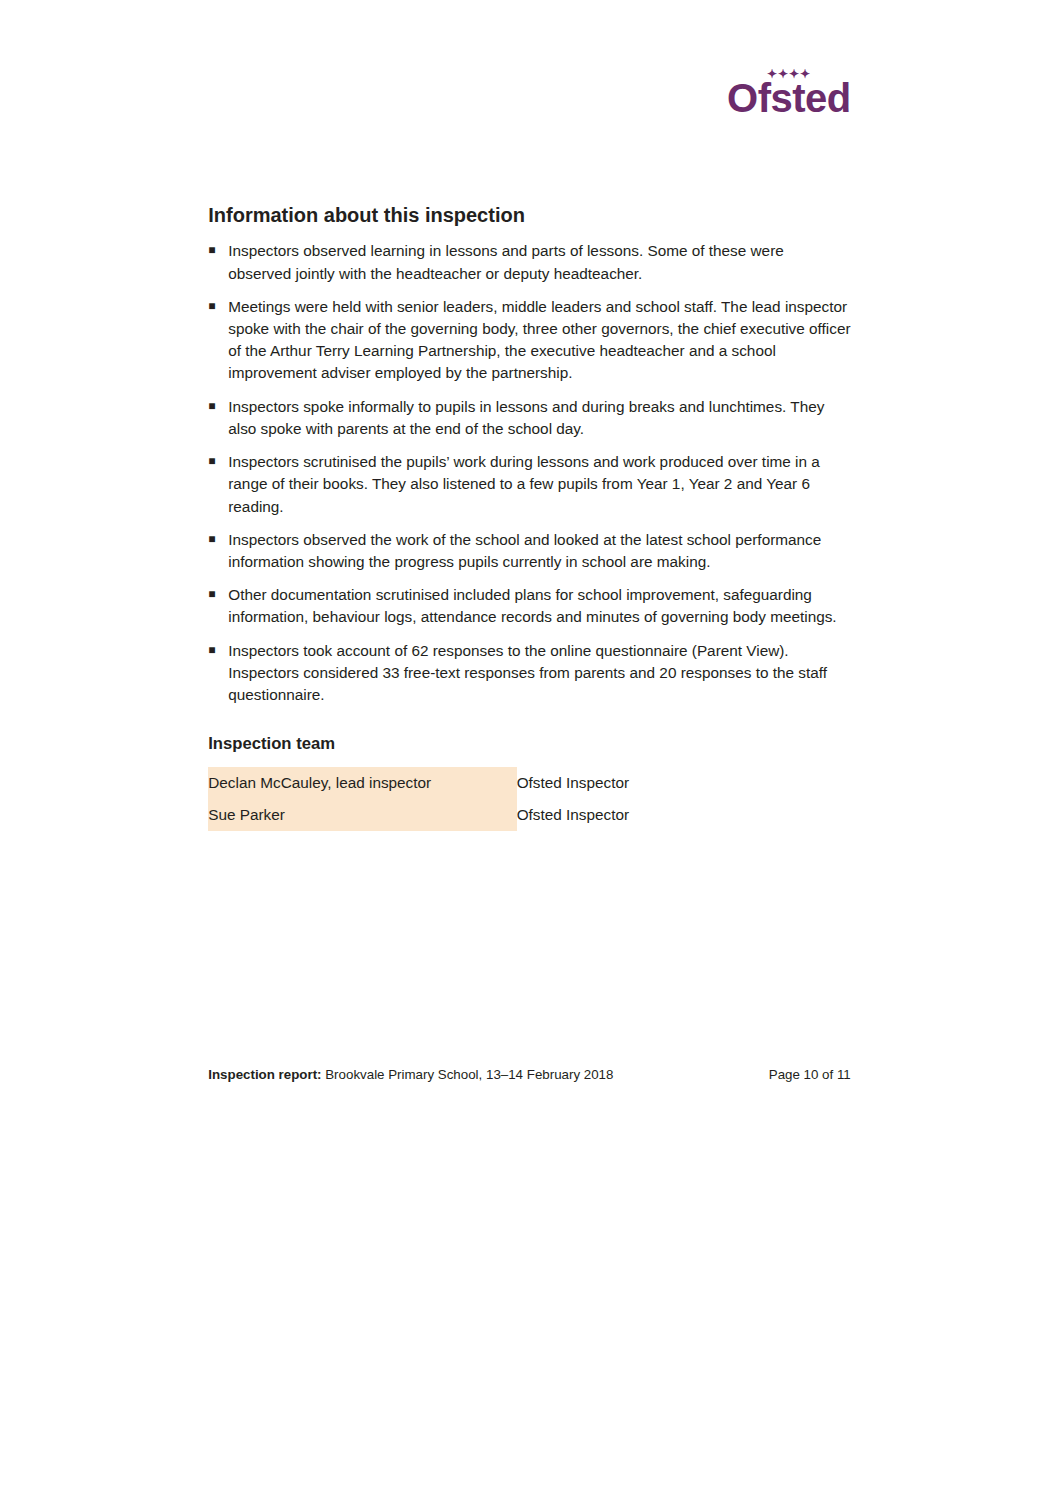✦✦✦✦
Ofsted
Information about this inspection
Inspectors observed learning in lessons and parts of lessons. Some of these were observed jointly with the headteacher or deputy headteacher.
Meetings were held with senior leaders, middle leaders and school staff. The lead inspector spoke with the chair of the governing body, three other governors, the chief executive officer of the Arthur Terry Learning Partnership, the executive headteacher and a school improvement adviser employed by the partnership.
Inspectors spoke informally to pupils in lessons and during breaks and lunchtimes. They also spoke with parents at the end of the school day.
Inspectors scrutinised the pupils’ work during lessons and work produced over time in a range of their books. They also listened to a few pupils from Year 1, Year 2 and Year 6 reading.
Inspectors observed the work of the school and looked at the latest school performance information showing the progress pupils currently in school are making.
Other documentation scrutinised included plans for school improvement, safeguarding information, behaviour logs, attendance records and minutes of governing body meetings.
Inspectors took account of 62 responses to the online questionnaire (Parent View). Inspectors considered 33 free-text responses from parents and 20 responses to the staff questionnaire.
Inspection team
| Declan McCauley, lead inspector | Ofsted Inspector |
| Sue Parker | Ofsted Inspector |
Inspection report: Brookvale Primary School, 13–14 February 2018
Page 10 of 11